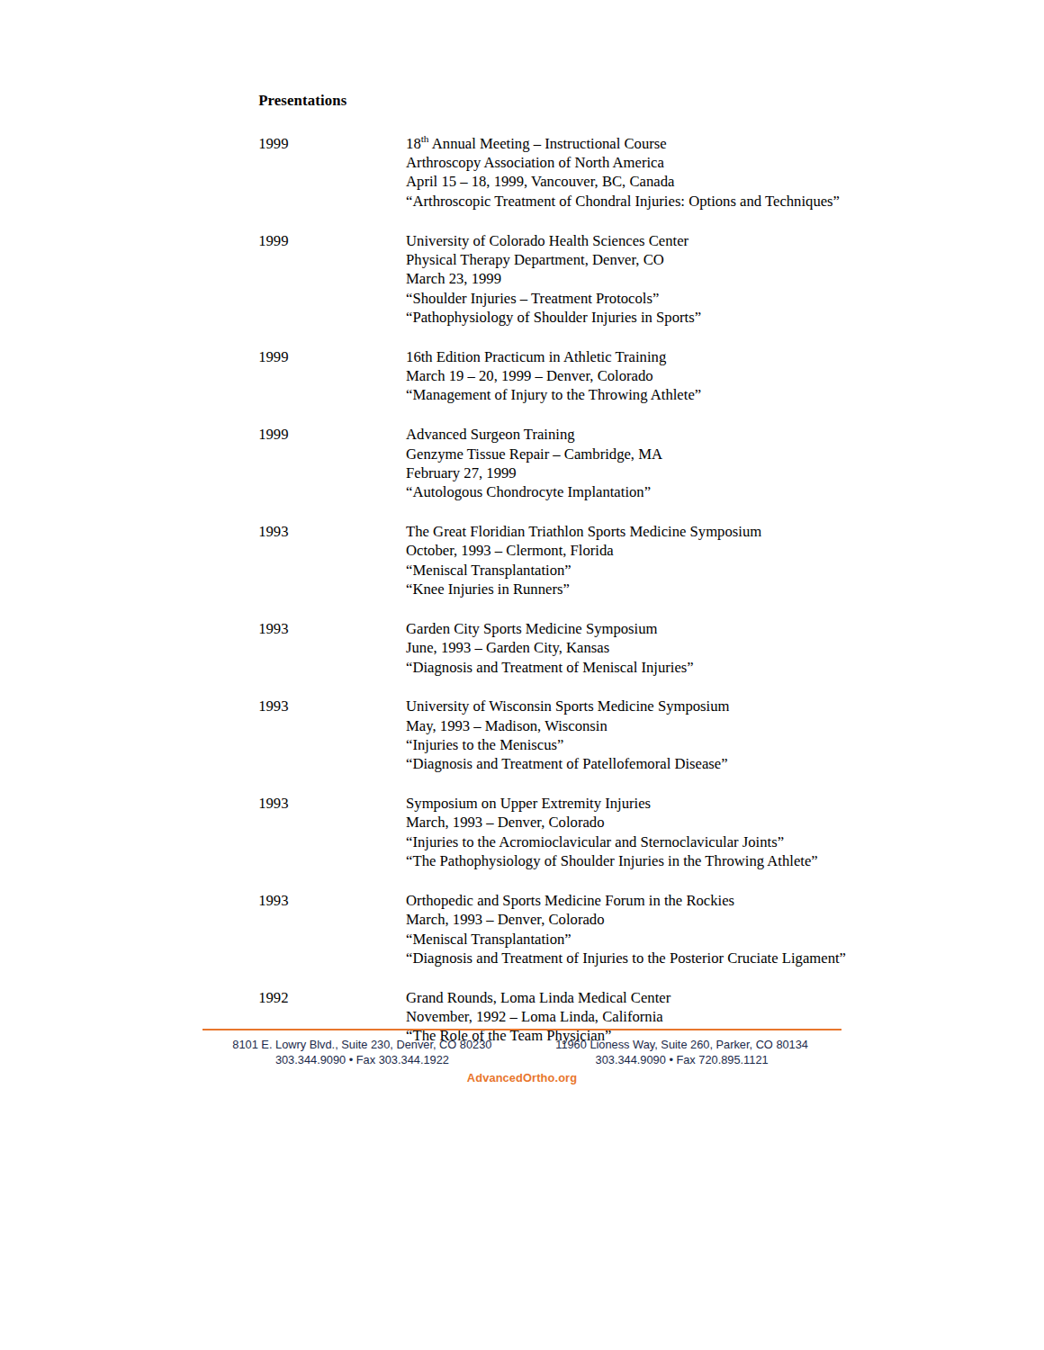Presentations
| 1999 | 18 th Annual Meeting – Instructional Course Arthroscopy Association of North America April 15 – 18, 1999, Vancouver, BC, Canada “Arthroscopic Treatment of Chondral Injuries: Options and Techniques” |
| 1999 | University of Colorado Health Sciences Center Physical Therapy Department, Denver, CO March 23, 1999 “Shoulder Injuries – Treatment Protocols” “Pathophysiology of Shoulder Injuries in Sports” |
| 1999 | 16th Edition Practicum in Athletic Training March 19 – 20, 1999 – Denver, Colorado “Management of Injury to the Throwing Athlete” |
| 1999 | Advanced Surgeon Training Genzyme Tissue Repair – Cambridge, MA February 27, 1999 “Autologous Chondrocyte Implantation” |
| 1993 | The Great Floridian Triathlon Sports Medicine Symposium October, 1993 – Clermont, Florida “Meniscal Transplantation” “Knee Injuries in Runners” |
| 1993 | Garden City Sports Medicine Symposium June, 1993 – Garden City, Kansas “Diagnosis and Treatment of Meniscal Injuries” |
| 1993 | University of Wisconsin Sports Medicine Symposium May, 1993 – Madison, Wisconsin “Injuries to the Meniscus” “Diagnosis and Treatment of Patellofemoral Disease” |
| 1993 | Symposium on Upper Extremity Injuries March, 1993 – Denver, Colorado “Injuries to the Acromioclavicular and Sternoclavicular Joints” “The Pathophysiology of Shoulder Injuries in the Throwing Athlete” |
| 1993 | Orthopedic and Sports Medicine Forum in the Rockies March, 1993 – Denver, Colorado “Meniscal Transplantation” “Diagnosis and Treatment of Injuries to the Posterior Cruciate Ligament” |
| 1992 | Grand Rounds, Loma Linda Medical Center November, 1992 – Loma Linda, California “The Role of the Team Physician” |
8101 E. Lowry Blvd., Suite 230, Denver, CO 80230
303.344.9090 • Fax 303.344.1922
11960 Lioness Way, Suite 260, Parker, CO 80134
303.344.9090 • Fax 720.895.1121
AdvancedOrtho.org